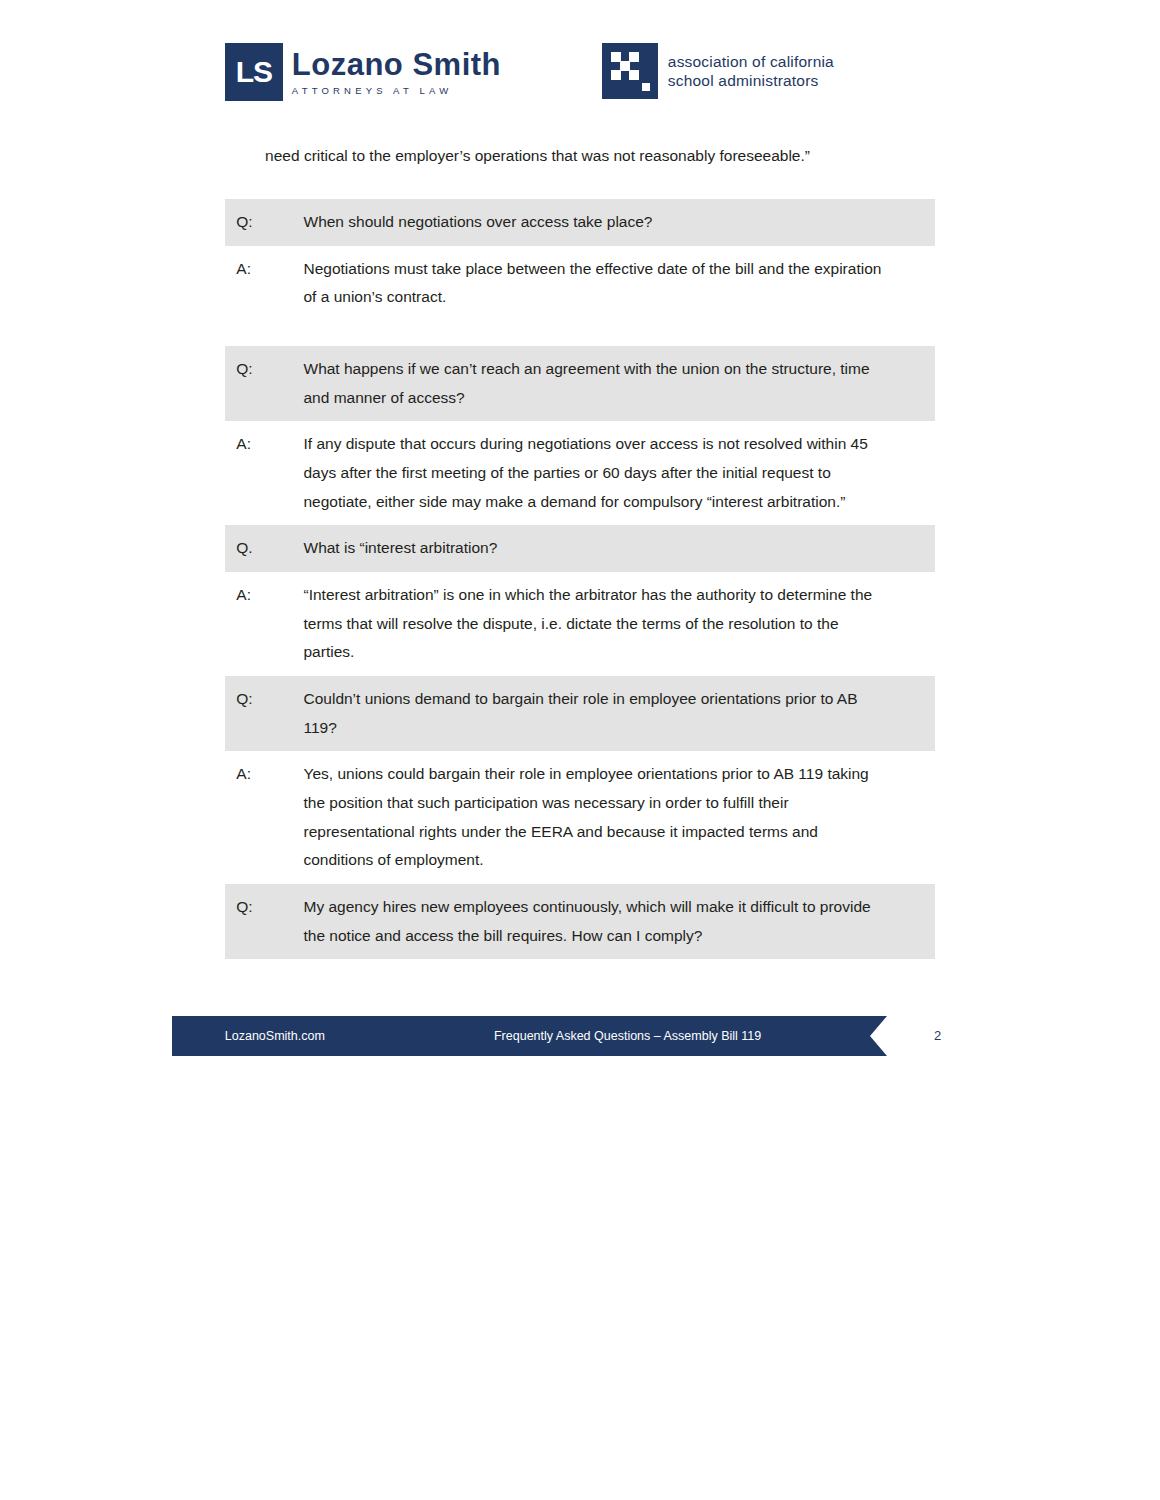LS
Lozano Smith
ATTORNEYS AT LAW
association of california
school administrators
need critical to the employer’s operations that was not reasonably foreseeable.”
Q:
When should negotiations over access take place?
A:
Negotiations must take place between the effective date of the bill and the expiration of a union’s contract.
Q:
What happens if we can’t reach an agreement with the union on the structure, time and manner of access?
A:
If any dispute that occurs during negotiations over access is not resolved within 45 days after the first meeting of the parties or 60 days after the initial request to negotiate, either side may make a demand for compulsory “interest arbitration.”
Q.
What is “interest arbitration?
A:
“Interest arbitration” is one in which the arbitrator has the authority to determine the terms that will resolve the dispute, i.e. dictate the terms of the resolution to the parties.
Q:
Couldn’t unions demand to bargain their role in employee orientations prior to AB 119?
A:
Yes, unions could bargain their role in employee orientations prior to AB 119 taking the position that such participation was necessary in order to fulfill their representational rights under the EERA and because it impacted terms and conditions of employment.
Q:
My agency hires new employees continuously, which will make it difficult to provide the notice and access the bill requires. How can I comply?
LozanoSmith.com
Frequently Asked Questions – Assembly Bill 119
2